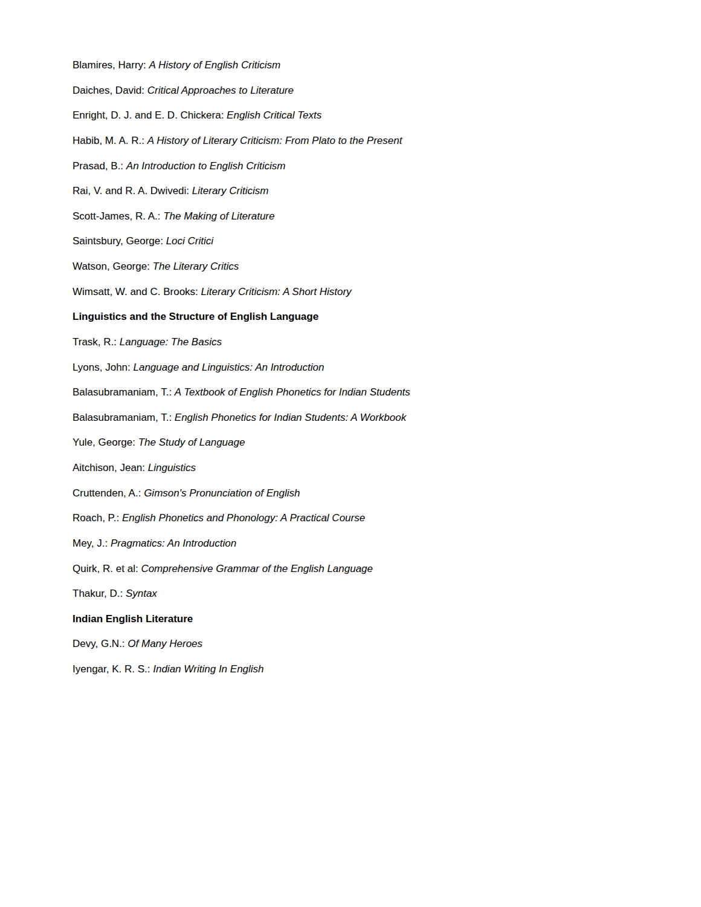Blamires, Harry: A History of English Criticism
Daiches, David: Critical Approaches to Literature
Enright, D. J. and E. D. Chickera: English Critical Texts
Habib, M. A. R.: A History of Literary Criticism: From Plato to the Present
Prasad, B.: An Introduction to English Criticism
Rai, V. and R. A. Dwivedi: Literary Criticism
Scott-James, R. A.: The Making of Literature
Saintsbury, George: Loci Critici
Watson, George: The Literary Critics
Wimsatt, W. and C. Brooks: Literary Criticism: A Short History
Linguistics and the Structure of English Language
Trask, R.: Language: The Basics
Lyons, John: Language and Linguistics: An Introduction
Balasubramaniam, T.: A Textbook of English Phonetics for Indian Students
Balasubramaniam, T.: English Phonetics for Indian Students: A Workbook
Yule, George: The Study of Language
Aitchison, Jean: Linguistics
Cruttenden, A.: Gimson's Pronunciation of English
Roach, P.: English Phonetics and Phonology: A Practical Course
Mey, J.: Pragmatics: An Introduction
Quirk, R. et al: Comprehensive Grammar of the English Language
Thakur, D.: Syntax
Indian English Literature
Devy, G.N.: Of Many Heroes
Iyengar, K. R. S.: Indian Writing In English